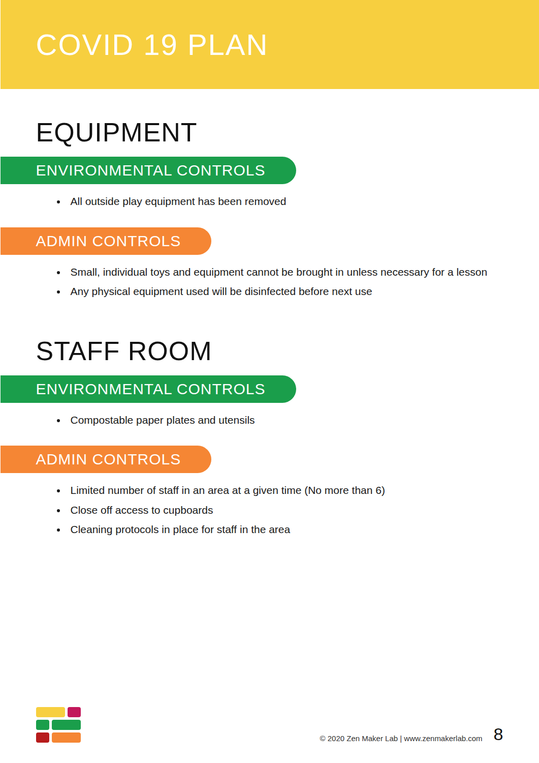COVID 19 Plan
Equipment
Environmental Controls
All outside play equipment has been removed
Admin Controls
Small, individual toys and equipment cannot be brought in unless necessary for a lesson
Any physical equipment used will be disinfected before next use
Staff Room
Environmental Controls
Compostable paper plates and utensils
Admin Controls
Limited number of staff in an area at a given time (No more than 6)
Close off access to cupboards
Cleaning protocols in place for staff in the area
© 2020 Zen Maker Lab | www.zenmakerlab.com
8